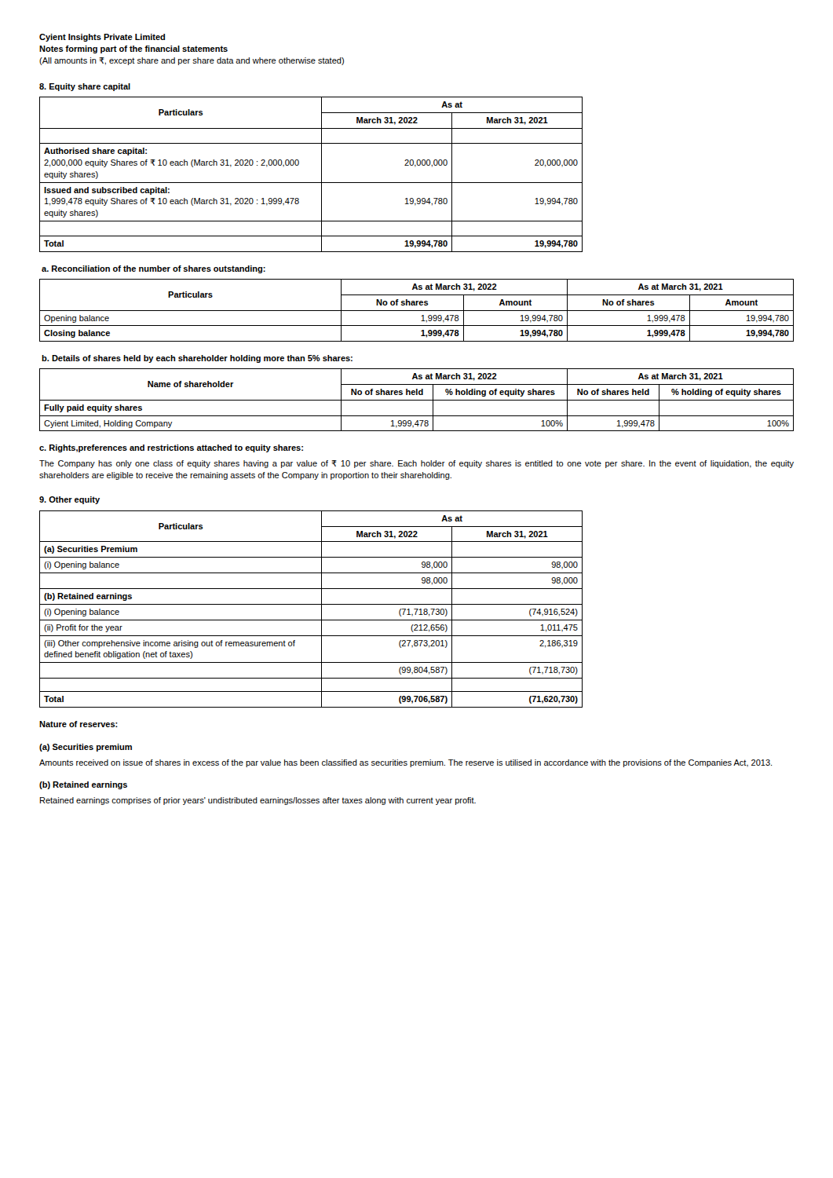Cyient Insights Private Limited
Notes forming part of the financial statements
(All amounts in ₹, except share and per share data and where otherwise stated)
8. Equity share capital
| Particulars | As at |
| --- | --- |
| March 31, 2022 | March 31, 2021 |
| Authorised share capital: 2,000,000 equity Shares of ₹ 10 each (March 31, 2020 : 2,000,000 equity shares) | 20,000,000 | 20,000,000 |
| Issued and subscribed capital: 1,999,478 equity Shares of ₹ 10 each (March 31, 2020 : 1,999,478 equity shares) | 19,994,780 | 19,994,780 |
| Total | 19,994,780 | 19,994,780 |
a. Reconciliation of the number of shares outstanding:
| Particulars | As at March 31, 2022 | As at March 31, 2021 |
| --- | --- | --- |
| No of shares | Amount | No of shares | Amount |
| Opening balance | 1,999,478 | 19,994,780 | 1,999,478 | 19,994,780 |
| Closing balance | 1,999,478 | 19,994,780 | 1,999,478 | 19,994,780 |
b. Details of shares held by each shareholder holding more than 5% shares:
| Name of shareholder | As at March 31, 2022 | As at March 31, 2021 |
| --- | --- | --- |
| No of shares held | % holding of equity shares | No of shares held | % holding of equity shares |
| Fully paid equity shares | | | | |
| Cyient Limited, Holding Company | 1,999,478 | 100% | 1,999,478 | 100% |
c. Rights,preferences and restrictions attached to equity shares:
The Company has only one class of equity shares having a par value of ₹ 10 per share. Each holder of equity shares is entitled to one vote per share. In the event of liquidation, the equity shareholders are eligible to receive the remaining assets of the Company in proportion to their shareholding.
9. Other equity
| Particulars | As at |
| --- | --- |
| March 31, 2022 | March 31, 2021 |
| (a) Securities Premium | | |
| (i) Opening balance | 98,000 | 98,000 |
| | 98,000 | 98,000 |
| (b) Retained earnings | | |
| (i) Opening balance | (71,718,730) | (74,916,524) |
| (ii) Profit for the year | (212,656) | 1,011,475 |
| (iii) Other comprehensive income arising out of remeasurement of defined benefit obligation (net of taxes) | (27,873,201) | 2,186,319 |
| | (99,804,587) | (71,718,730) |
| Total | (99,706,587) | (71,620,730) |
Nature of reserves:
(a) Securities premium
Amounts received on issue of shares in excess of the par value has been classified as securities premium. The reserve is utilised in accordance with the provisions of the Companies Act, 2013.
(b) Retained earnings
Retained earnings comprises of prior years' undistributed earnings/losses after taxes along with current year profit.